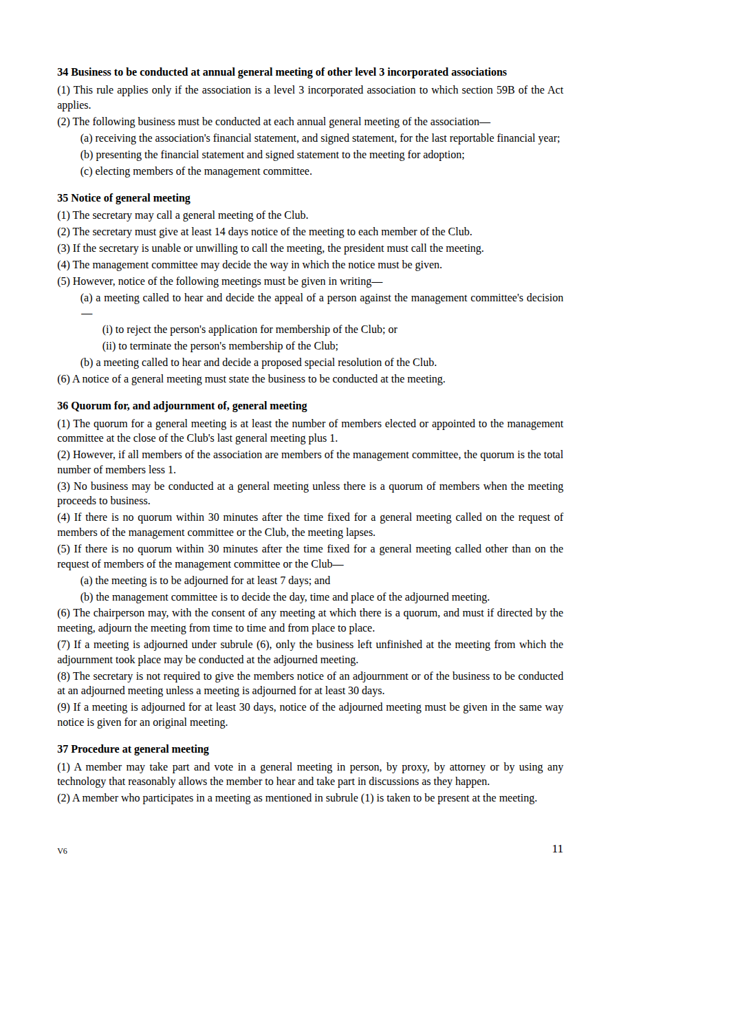34 Business to be conducted at annual general meeting of other level 3 incorporated associations
(1) This rule applies only if the association is a level 3 incorporated association to which section 59B of the Act applies.
(2) The following business must be conducted at each annual general meeting of the association—
(a) receiving the association's financial statement, and signed statement, for the last reportable financial year;
(b) presenting the financial statement and signed statement to the meeting for adoption;
(c) electing members of the management committee.
35 Notice of general meeting
(1) The secretary may call a general meeting of the Club.
(2) The secretary must give at least 14 days notice of the meeting to each member of the Club.
(3) If the secretary is unable or unwilling to call the meeting, the president must call the meeting.
(4) The management committee may decide the way in which the notice must be given.
(5) However, notice of the following meetings must be given in writing—
(a) a meeting called to hear and decide the appeal of a person against the management committee's decision—
(i) to reject the person's application for membership of the Club; or
(ii) to terminate the person's membership of the Club;
(b) a meeting called to hear and decide a proposed special resolution of the Club.
(6) A notice of a general meeting must state the business to be conducted at the meeting.
36 Quorum for, and adjournment of, general meeting
(1) The quorum for a general meeting is at least the number of members elected or appointed to the management committee at the close of the Club's last general meeting plus 1.
(2) However, if all members of the association are members of the management committee, the quorum is the total number of members less 1.
(3) No business may be conducted at a general meeting unless there is a quorum of members when the meeting proceeds to business.
(4) If there is no quorum within 30 minutes after the time fixed for a general meeting called on the request of members of the management committee or the Club, the meeting lapses.
(5) If there is no quorum within 30 minutes after the time fixed for a general meeting called other than on the request of members of the management committee or the Club—
(a) the meeting is to be adjourned for at least 7 days; and
(b) the management committee is to decide the day, time and place of the adjourned meeting.
(6) The chairperson may, with the consent of any meeting at which there is a quorum, and must if directed by the meeting, adjourn the meeting from time to time and from place to place.
(7) If a meeting is adjourned under subrule (6), only the business left unfinished at the meeting from which the adjournment took place may be conducted at the adjourned meeting.
(8) The secretary is not required to give the members notice of an adjournment or of the business to be conducted at an adjourned meeting unless a meeting is adjourned for at least 30 days.
(9) If a meeting is adjourned for at least 30 days, notice of the adjourned meeting must be given in the same way notice is given for an original meeting.
37 Procedure at general meeting
(1) A member may take part and vote in a general meeting in person, by proxy, by attorney or by using any technology that reasonably allows the member to hear and take part in discussions as they happen.
(2) A member who participates in a meeting as mentioned in subrule (1) is taken to be present at the meeting.
V6
11